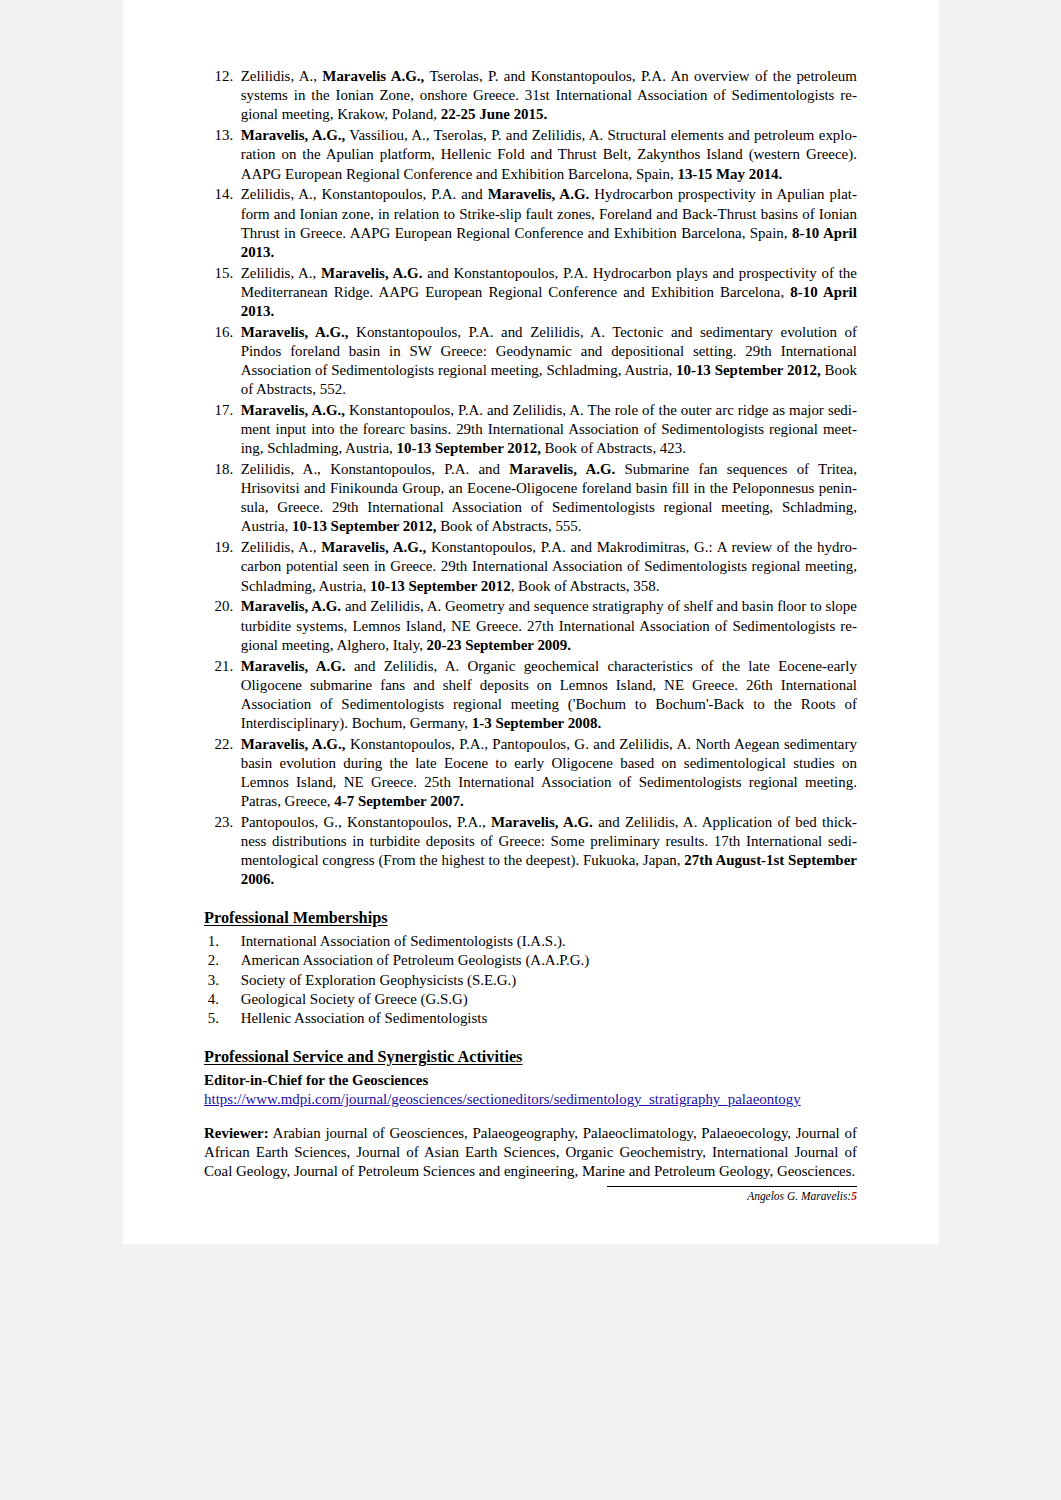Zelilidis, A., Maravelis A.G., Tserolas, P. and Konstantopoulos, P.A. An overview of the petroleum systems in the Ionian Zone, onshore Greece. 31st International Association of Sedimentologists regional meeting, Krakow, Poland, 22-25 June 2015.
Maravelis, A.G., Vassiliou, A., Tserolas, P. and Zelilidis, A. Structural elements and petroleum exploration on the Apulian platform, Hellenic Fold and Thrust Belt, Zakynthos Island (western Greece). AAPG European Regional Conference and Exhibition Barcelona, Spain, 13-15 May 2014.
Zelilidis, A., Konstantopoulos, P.A. and Maravelis, A.G. Hydrocarbon prospectivity in Apulian platform and Ionian zone, in relation to Strike-slip fault zones, Foreland and Back-Thrust basins of Ionian Thrust in Greece. AAPG European Regional Conference and Exhibition Barcelona, Spain, 8-10 April 2013.
Zelilidis, A., Maravelis, A.G. and Konstantopoulos, P.A. Hydrocarbon plays and prospectivity of the Mediterranean Ridge. AAPG European Regional Conference and Exhibition Barcelona, 8-10 April 2013.
Maravelis, A.G., Konstantopoulos, P.A. and Zelilidis, A. Tectonic and sedimentary evolution of Pindos foreland basin in SW Greece: Geodynamic and depositional setting. 29th International Association of Sedimentologists regional meeting, Schladming, Austria, 10-13 September 2012, Book of Abstracts, 552.
Maravelis, A.G., Konstantopoulos, P.A. and Zelilidis, A. The role of the outer arc ridge as major sediment input into the forearc basins. 29th International Association of Sedimentologists regional meeting, Schladming, Austria, 10-13 September 2012, Book of Abstracts, 423.
Zelilidis, A., Konstantopoulos, P.A. and Maravelis, A.G. Submarine fan sequences of Tritea, Hrisovitsi and Finikounda Group, an Eocene-Oligocene foreland basin fill in the Peloponnesus peninsula, Greece. 29th International Association of Sedimentologists regional meeting, Schladming, Austria, 10-13 September 2012, Book of Abstracts, 555.
Zelilidis, A., Maravelis, A.G., Konstantopoulos, P.A. and Makrodimitras, G.: A review of the hydrocarbon potential seen in Greece. 29th International Association of Sedimentologists regional meeting, Schladming, Austria, 10-13 September 2012, Book of Abstracts, 358.
Maravelis, A.G. and Zelilidis, A. Geometry and sequence stratigraphy of shelf and basin floor to slope turbidite systems, Lemnos Island, NE Greece. 27th International Association of Sedimentologists regional meeting, Alghero, Italy, 20-23 September 2009.
Maravelis, A.G. and Zelilidis, A. Organic geochemical characteristics of the late Eocene-early Oligocene submarine fans and shelf deposits on Lemnos Island, NE Greece. 26th International Association of Sedimentologists regional meeting ('Bochum to Bochum'-Back to the Roots of Interdisciplinary). Bochum, Germany, 1-3 September 2008.
Maravelis, A.G., Konstantopoulos, P.A., Pantopoulos, G. and Zelilidis, A. North Aegean sedimentary basin evolution during the late Eocene to early Oligocene based on sedimentological studies on Lemnos Island, NE Greece. 25th International Association of Sedimentologists regional meeting. Patras, Greece, 4-7 September 2007.
Pantopoulos, G., Konstantopoulos, P.A., Maravelis, A.G. and Zelilidis, A. Application of bed thickness distributions in turbidite deposits of Greece: Some preliminary results. 17th International sedimentological congress (From the highest to the deepest). Fukuoka, Japan, 27th August-1st September 2006.
Professional Memberships
International Association of Sedimentologists (I.A.S.).
American Association of Petroleum Geologists (A.A.P.G.)
Society of Exploration Geophysicists (S.E.G.)
Geological Society of Greece (G.S.G)
Hellenic Association of Sedimentologists
Professional Service and Synergistic Activities
Editor-in-Chief for the Geosciences
https://www.mdpi.com/journal/geosciences/sectioneditors/sedimentology_stratigraphy_palaeontogy
Reviewer: Arabian journal of Geosciences, Palaeogeography, Palaeoclimatology, Palaeoecology, Journal of African Earth Sciences, Journal of Asian Earth Sciences, Organic Geochemistry, International Journal of Coal Geology, Journal of Petroleum Sciences and engineering, Marine and Petroleum Geology, Geosciences.
Angelos G. Maravelis:5